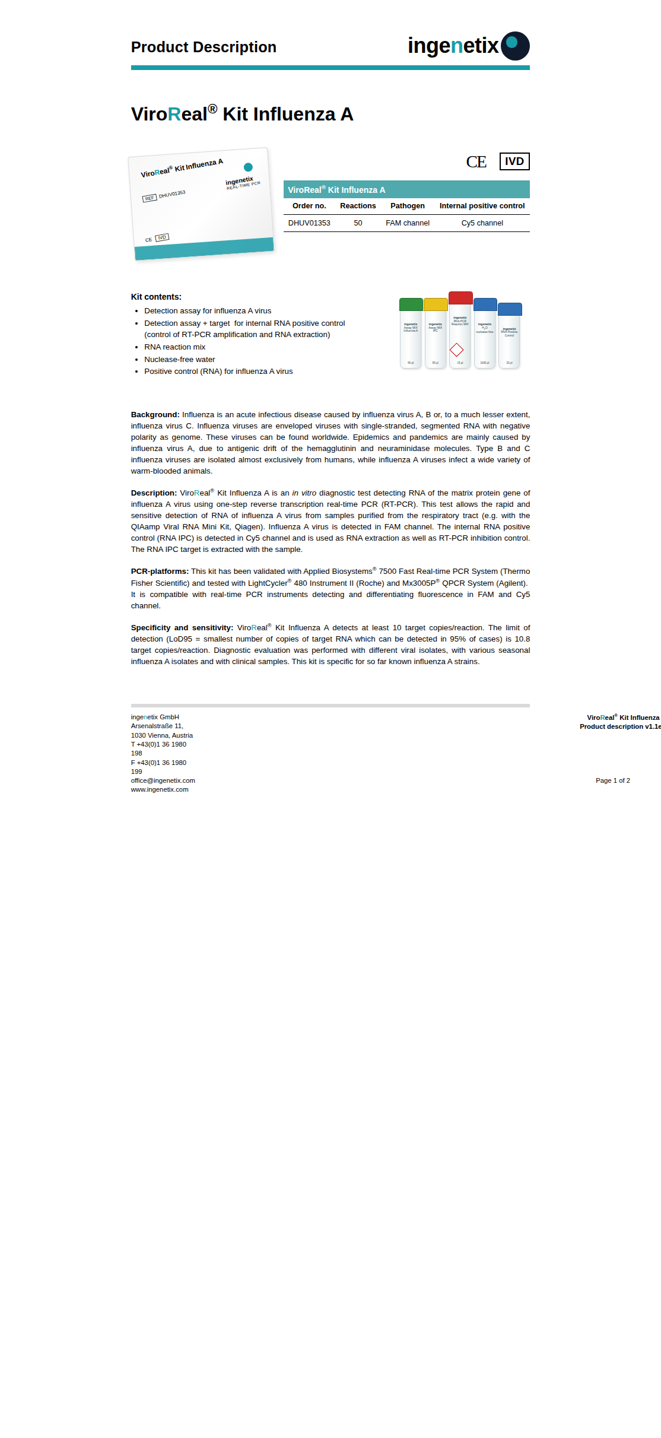Product Description
ingenetix
ViroReal® Kit Influenza A
ViroReal® Kit Influenza A
REFDHUV01353
ingenetixREAL-TIME PCR
CE IVD
CE IVD
ViroReal ® Kit Influenza A
| Order no. | Reactions | Pathogen | Internal positive control |
| --- | --- | --- | --- |
| DHUV01353 | 50 | FAM channel | Cy5 channel |
Kit contents:
Detection assay for influenza A virus
Detection assay + target for internal RNA positive control
(control of RT-PCR amplification and RNA extraction)
RNA reaction mix
Nuclease-free water
Positive control (RNA) for influenza A virus
ingenetix Assay MIX
Influenza A
60 µl
ingenetix Assay MIX
IPC
50 µl
ingenetix RNA PCR
Reaction MIX
15 µl
ingenetix H2O
nuclease-free
1000 µl
ingenetix RNA Positive
Control
20 µl
Background: Influenza is an acute infectious disease caused by influenza virus A, B or, to a much lesser extent, influenza virus C. Influenza viruses are enveloped viruses with single-stranded, segmented RNA with negative polarity as genome. These viruses can be found worldwide. Epidemics and pandemics are mainly caused by influenza virus A, due to antigenic drift of the hemagglutinin and neuraminidase molecules. Type B and C influenza viruses are isolated almost exclusively from humans, while influenza A viruses infect a wide variety of warm-blooded animals.
Description: ViroReal® Kit Influenza A is an in vitro diagnostic test detecting RNA of the matrix protein gene of influenza A virus using one-step reverse transcription real-time PCR (RT-PCR). This test allows the rapid and sensitive detection of RNA of influenza A virus from samples purified from the respiratory tract (e.g. with the QIAamp Viral RNA Mini Kit, Qiagen). Influenza A virus is detected in FAM channel. The internal RNA positive control (RNA IPC) is detected in Cy5 channel and is used as RNA extraction as well as RT-PCR inhibition control. The RNA IPC target is extracted with the sample.
PCR-platforms: This kit has been validated with Applied Biosystems® 7500 Fast Real-time PCR System (Thermo Fisher Scientific) and tested with LightCycler® 480 Instrument II (Roche) and Mx3005P® QPCR System (Agilent). It is compatible with real-time PCR instruments detecting and differentiating fluorescence in FAM and Cy5 channel.
Specificity and sensitivity: ViroReal® Kit Influenza A detects at least 10 target copies/reaction. The limit of detection (LoD95 = smallest number of copies of target RNA which can be detected in 95% of cases) is 10.8 target copies/reaction. Diagnostic evaluation was performed with different viral isolates, with various seasonal influenza A isolates and with clinical samples. This kit is specific for so far known influenza A strains.
ingenetix GmbH
Arsenalstraße 11, 1030 Vienna, Austria
T +43(0)1 36 1980 198
F +43(0)1 36 1980 199
office@ingenetix.com
www.ingenetix.com
ViroReal® Kit Influenza A
Product description v1.1en
Page 1 of 2